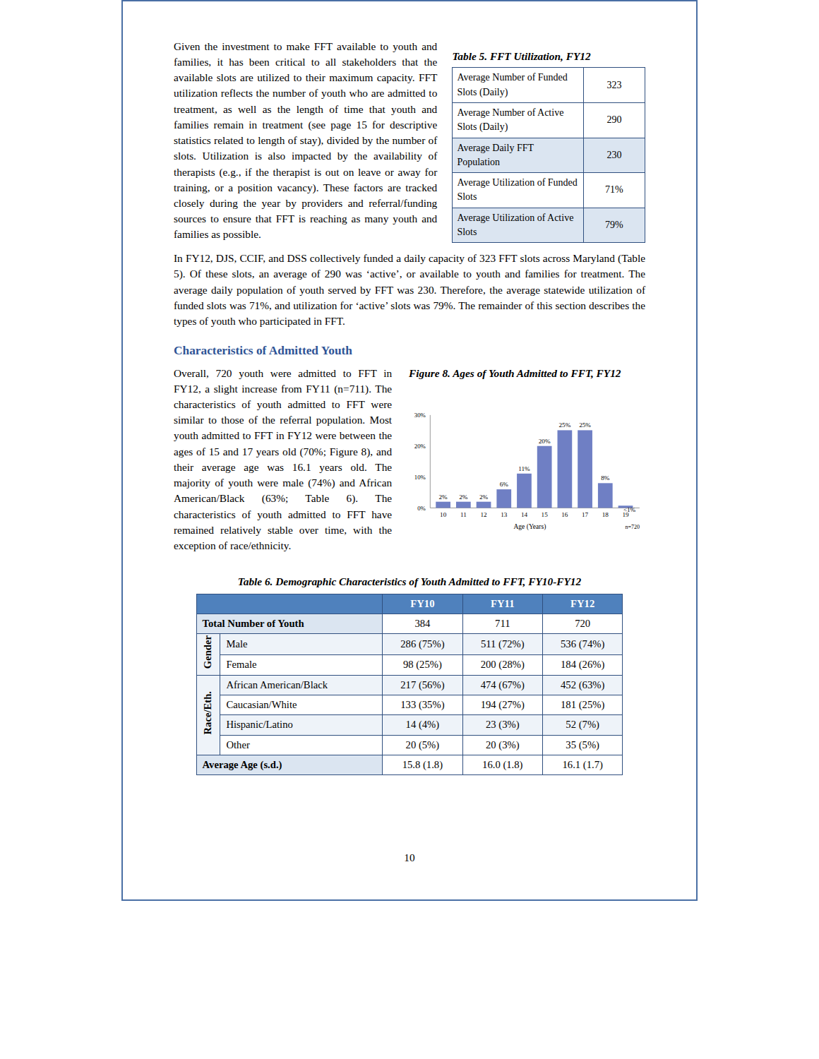Table 5. FFT Utilization, FY12
| Average Number of Funded Slots (Daily) | 323 |
| Average Number of Active Slots (Daily) | 290 |
| Average Daily FFT Population | 230 |
| Average Utilization of Funded Slots | 71% |
| Average Utilization of Active Slots | 79% |
Given the investment to make FFT available to youth and families, it has been critical to all stakeholders that the available slots are utilized to their maximum capacity. FFT utilization reflects the number of youth who are admitted to treatment, as well as the length of time that youth and families remain in treatment (see page 15 for descriptive statistics related to length of stay), divided by the number of slots. Utilization is also impacted by the availability of therapists (e.g., if the therapist is out on leave or away for training, or a position vacancy). These factors are tracked closely during the year by providers and referral/funding sources to ensure that FFT is reaching as many youth and families as possible.
In FY12, DJS, CCIF, and DSS collectively funded a daily capacity of 323 FFT slots across Maryland (Table 5). Of these slots, an average of 290 was ‘active’, or available to youth and families for treatment. The average daily population of youth served by FFT was 230. Therefore, the average statewide utilization of funded slots was 71%, and utilization for ‘active’ slots was 79%. The remainder of this section describes the types of youth who participated in FFT.
Characteristics of Admitted Youth
Overall, 720 youth were admitted to FFT in FY12, a slight increase from FY11 (n=711). The characteristics of youth admitted to FFT were similar to those of the referral population. Most youth admitted to FFT in FY12 were between the ages of 15 and 17 years old (70%; Figure 8), and their average age was 16.1 years old. The majority of youth were male (74%) and African American/Black (63%; Table 6). The characteristics of youth admitted to FFT have remained relatively stable over time, with the exception of race/ethnicity.
Figure 8. Ages of Youth Admitted to FFT, FY12
30% 20% 10% 0% 2% 2% 2% 6% 11% 20% 25% 25% 8% <1% 10 11 12 13 14 15 16 17 18 19 Age (Years) n=720
Table 6. Demographic Characteristics of Youth Admitted to FFT, FY10-FY12
| | FY10 | FY11 | FY12 |
| --- | --- | --- | --- |
| Total Number of Youth | 384 | 711 | 720 |
| Gender | Male | 286 (75%) | 511 (72%) | 536 (74%) |
| Female | 98 (25%) | 200 (28%) | 184 (26%) |
| Race/Eth. | African American/Black | 217 (56%) | 474 (67%) | 452 (63%) |
| Caucasian/White | 133 (35%) | 194 (27%) | 181 (25%) |
| Hispanic/Latino | 14 (4%) | 23 (3%) | 52 (7%) |
| Other | 20 (5%) | 20 (3%) | 35 (5%) |
| Average Age (s.d.) | 15.8 (1.8) | 16.0 (1.8) | 16.1 (1.7) |
10